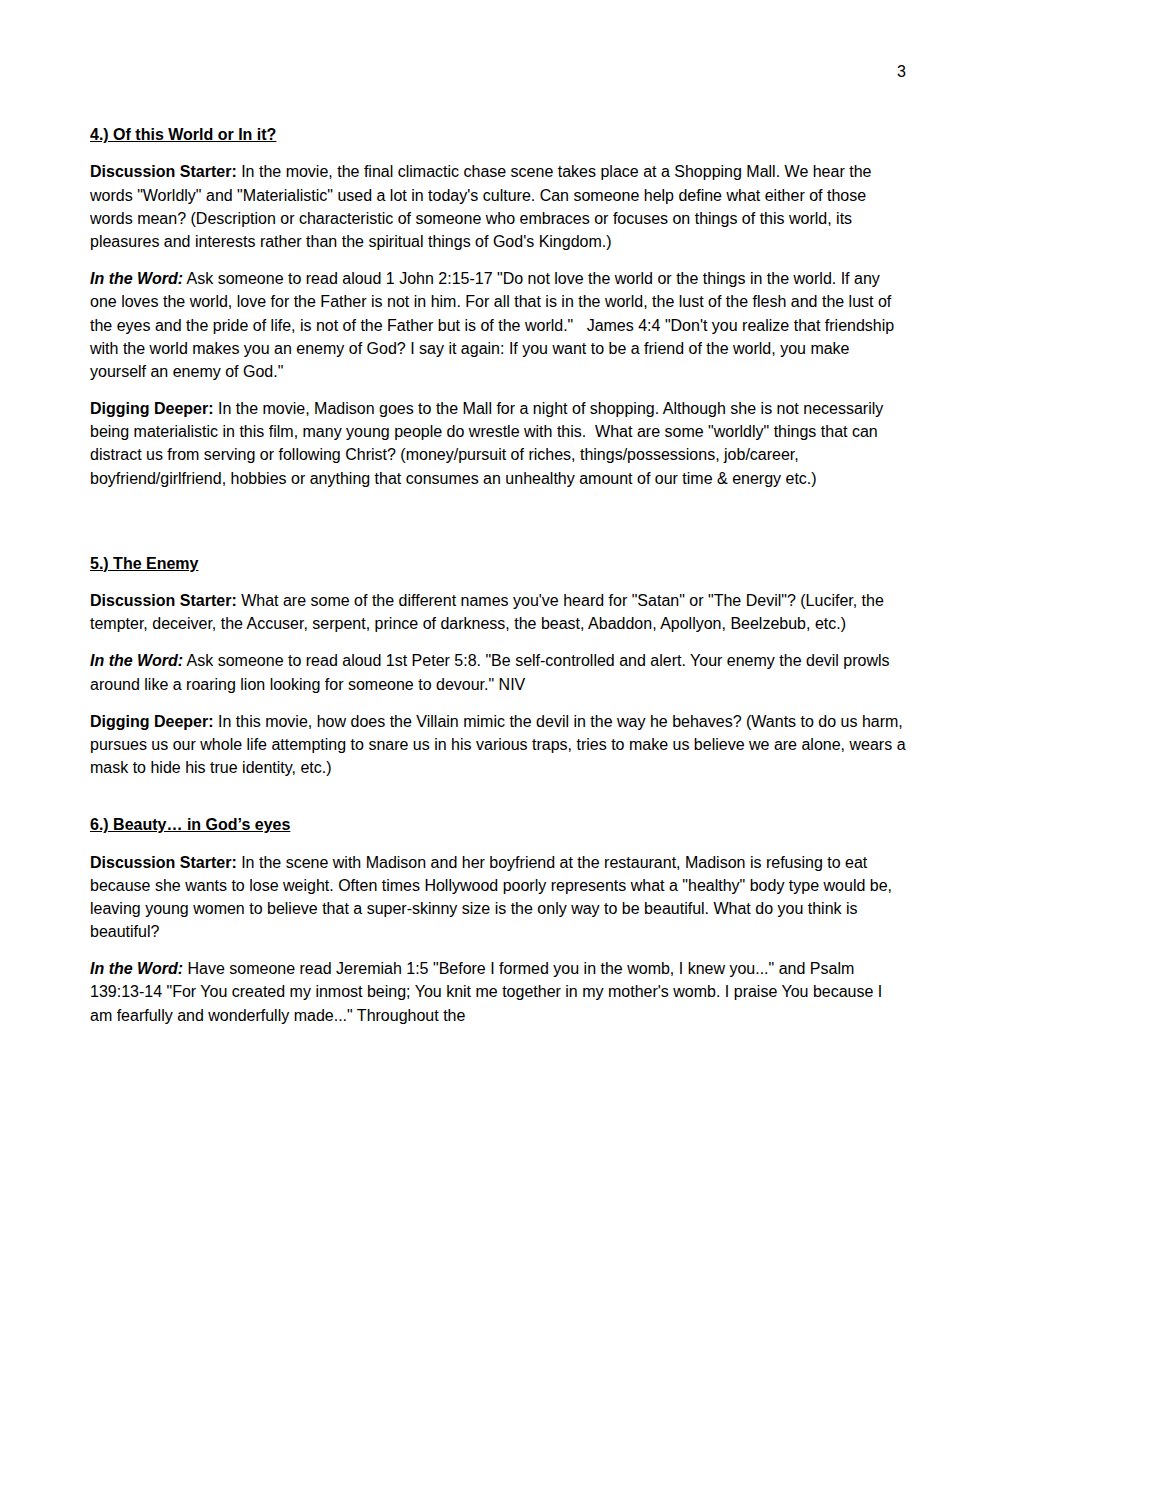3
4.) Of this World or In it?
Discussion Starter: In the movie, the final climactic chase scene takes place at a Shopping Mall. We hear the words "Worldly" and "Materialistic" used a lot in today's culture. Can someone help define what either of those words mean? (Description or characteristic of someone who embraces or focuses on things of this world, its pleasures and interests rather than the spiritual things of God's Kingdom.)
In the Word: Ask someone to read aloud 1 John 2:15-17 "Do not love the world or the things in the world. If any one loves the world, love for the Father is not in him. For all that is in the world, the lust of the flesh and the lust of the eyes and the pride of life, is not of the Father but is of the world." James 4:4 "Don't you realize that friendship with the world makes you an enemy of God? I say it again: If you want to be a friend of the world, you make yourself an enemy of God."
Digging Deeper: In the movie, Madison goes to the Mall for a night of shopping. Although she is not necessarily being materialistic in this film, many young people do wrestle with this. What are some "worldly" things that can distract us from serving or following Christ? (money/pursuit of riches, things/possessions, job/career, boyfriend/girlfriend, hobbies or anything that consumes an unhealthy amount of our time & energy etc.)
5.) The Enemy
Discussion Starter: What are some of the different names you've heard for "Satan" or "The Devil"? (Lucifer, the tempter, deceiver, the Accuser, serpent, prince of darkness, the beast, Abaddon, Apollyon, Beelzebub, etc.)
In the Word: Ask someone to read aloud 1st Peter 5:8. "Be self-controlled and alert. Your enemy the devil prowls around like a roaring lion looking for someone to devour." NIV
Digging Deeper: In this movie, how does the Villain mimic the devil in the way he behaves? (Wants to do us harm, pursues us our whole life attempting to snare us in his various traps, tries to make us believe we are alone, wears a mask to hide his true identity, etc.)
6.) Beauty… in God’s eyes
Discussion Starter: In the scene with Madison and her boyfriend at the restaurant, Madison is refusing to eat because she wants to lose weight. Often times Hollywood poorly represents what a "healthy" body type would be, leaving young women to believe that a super-skinny size is the only way to be beautiful. What do you think is beautiful?
In the Word: Have someone read Jeremiah 1:5 "Before I formed you in the womb, I knew you..." and Psalm 139:13-14 "For You created my inmost being; You knit me together in my mother's womb. I praise You because I am fearfully and wonderfully made..." Throughout the